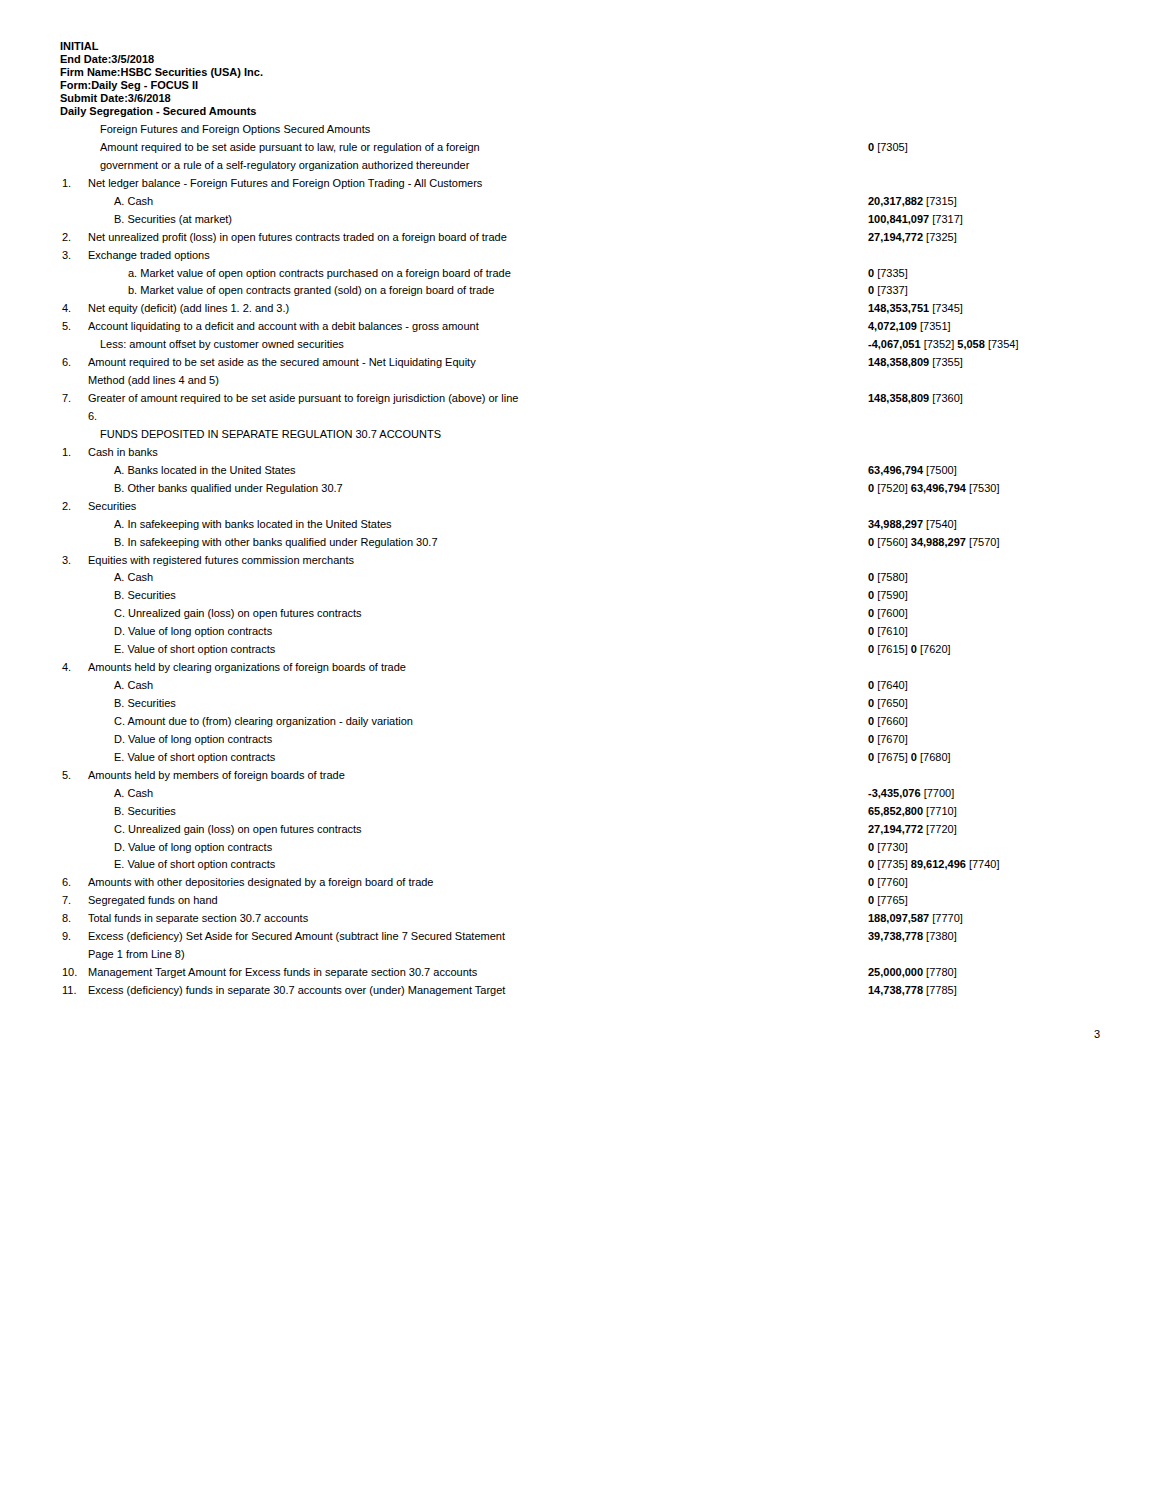INITIAL
End Date:3/5/2018
Firm Name:HSBC Securities (USA) Inc.
Form:Daily Seg - FOCUS II
Submit Date:3/6/2018
Daily Segregation - Secured Amounts
| | Foreign Futures and Foreign Options Secured Amounts | |
| | Amount required to be set aside pursuant to law, rule or regulation of a foreign | 0 [7305] |
| | government or a rule of a self-regulatory organization authorized thereunder | |
| 1. | Net ledger balance - Foreign Futures and Foreign Option Trading - All Customers | |
| | A. Cash | 20,317,882 [7315] |
| | B. Securities (at market) | 100,841,097 [7317] |
| 2. | Net unrealized profit (loss) in open futures contracts traded on a foreign board of trade | 27,194,772 [7325] |
| 3. | Exchange traded options | |
| | a. Market value of open option contracts purchased on a foreign board of trade | 0 [7335] |
| | b. Market value of open contracts granted (sold) on a foreign board of trade | 0 [7337] |
| 4. | Net equity (deficit) (add lines 1. 2. and 3.) | 148,353,751 [7345] |
| 5. | Account liquidating to a deficit and account with a debit balances - gross amount | 4,072,109 [7351] |
| | Less: amount offset by customer owned securities | -4,067,051 [7352] 5,058 [7354] |
| 6. | Amount required to be set aside as the secured amount - Net Liquidating Equity | 148,358,809 [7355] |
| | Method (add lines 4 and 5) | |
| 7. | Greater of amount required to be set aside pursuant to foreign jurisdiction (above) or line | 148,358,809 [7360] |
| | 6. | |
| | FUNDS DEPOSITED IN SEPARATE REGULATION 30.7 ACCOUNTS | |
| 1. | Cash in banks | |
| | A. Banks located in the United States | 63,496,794 [7500] |
| | B. Other banks qualified under Regulation 30.7 | 0 [7520] 63,496,794 [7530] |
| 2. | Securities | |
| | A. In safekeeping with banks located in the United States | 34,988,297 [7540] |
| | B. In safekeeping with other banks qualified under Regulation 30.7 | 0 [7560] 34,988,297 [7570] |
| 3. | Equities with registered futures commission merchants | |
| | A. Cash | 0 [7580] |
| | B. Securities | 0 [7590] |
| | C. Unrealized gain (loss) on open futures contracts | 0 [7600] |
| | D. Value of long option contracts | 0 [7610] |
| | E. Value of short option contracts | 0 [7615] 0 [7620] |
| 4. | Amounts held by clearing organizations of foreign boards of trade | |
| | A. Cash | 0 [7640] |
| | B. Securities | 0 [7650] |
| | C. Amount due to (from) clearing organization - daily variation | 0 [7660] |
| | D. Value of long option contracts | 0 [7670] |
| | E. Value of short option contracts | 0 [7675] 0 [7680] |
| 5. | Amounts held by members of foreign boards of trade | |
| | A. Cash | -3,435,076 [7700] |
| | B. Securities | 65,852,800 [7710] |
| | C. Unrealized gain (loss) on open futures contracts | 27,194,772 [7720] |
| | D. Value of long option contracts | 0 [7730] |
| | E. Value of short option contracts | 0 [7735] 89,612,496 [7740] |
| 6. | Amounts with other depositories designated by a foreign board of trade | 0 [7760] |
| 7. | Segregated funds on hand | 0 [7765] |
| 8. | Total funds in separate section 30.7 accounts | 188,097,587 [7770] |
| 9. | Excess (deficiency) Set Aside for Secured Amount (subtract line 7 Secured Statement | 39,738,778 [7380] |
| | Page 1 from Line 8) | |
| 10. | Management Target Amount for Excess funds in separate section 30.7 accounts | 25,000,000 [7780] |
| 11. | Excess (deficiency) funds in separate 30.7 accounts over (under) Management Target | 14,738,778 [7785] |
3